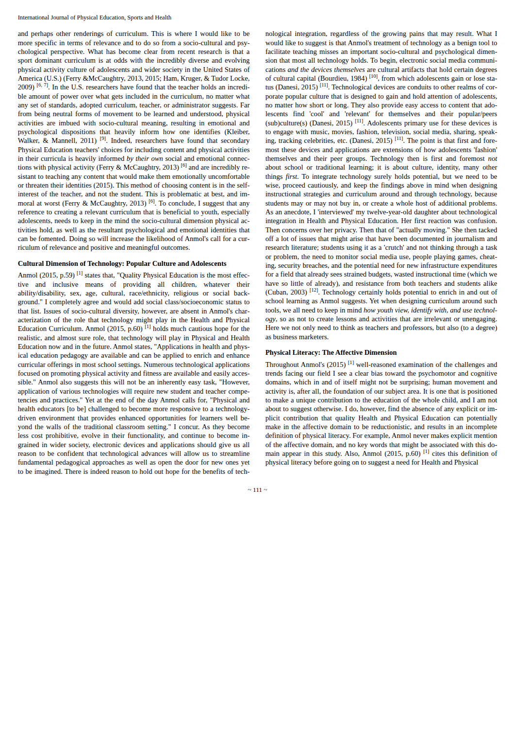International Journal of Physical Education, Sports and Health
and perhaps other renderings of curriculum. This is where I would like to be more specific in terms of relevance and to do so from a socio-cultural and psychological perspective. What has become clear from recent research is that a sport dominant curriculum is at odds with the incredibly diverse and evolving physical activity culture of adolescents and wider society in the United States of America (U.S.) (Ferry &McCaughtry, 2013, 2015; Ham, Kruger, & Tudor Locke, 2009) [6, 7]. In the U.S. researchers have found that the teacher holds an incredible amount of power over what gets included in the curriculum, no matter what any set of standards, adopted curriculum, teacher, or administrator suggests. Far from being neutral forms of movement to be learned and understood, physical activities are imbued with socio-cultural meaning, resulting in emotional and psychological dispositions that heavily inform how one identifies (Kleiber, Walker, & Mannell, 2011) [9]. Indeed, researchers have found that secondary Physical Education teachers' choices for including content and physical activities in their curricula is heavily informed by their own social and emotional connections with physical activity (Ferry & McCaughtry, 2013) [6] and are incredibly resistant to teaching any content that would make them emotionally uncomfortable or threaten their identities (2015). This method of choosing content is in the self-interest of the teacher, and not the student. This is problematic at best, and immoral at worst (Ferry & McCaughtry, 2013) [6]. To conclude, I suggest that any reference to creating a relevant curriculum that is beneficial to youth, especially adolescents, needs to keep in the mind the socio-cultural dimension physical activities hold, as well as the resultant psychological and emotional identities that can be fomented. Doing so will increase the likelihood of Anmol's call for a curriculum of relevance and positive and meaningful outcomes.
Cultural Dimension of Technology: Popular Culture and Adolescents
Anmol (2015, p.59) [1] states that, "Quality Physical Education is the most effective and inclusive means of providing all children, whatever their ability/disability, sex, age, cultural, race/ethnicity, religious or social background." I completely agree and would add social class/socioeconomic status to that list. Issues of socio-cultural diversity, however, are absent in Anmol's characterization of the role that technology might play in the Health and Physical Education Curriculum. Anmol (2015, p.60) [1] holds much cautious hope for the realistic, and almost sure role, that technology will play in Physical and Health Education now and in the future. Anmol states, "Applications in health and physical education pedagogy are available and can be applied to enrich and enhance curricular offerings in most school settings. Numerous technological applications focused on promoting physical activity and fitness are available and easily accessible." Anmol also suggests this will not be an inherently easy task, "However, application of various technologies will require new student and teacher competencies and practices." Yet at the end of the day Anmol calls for, "Physical and health educators [to be] challenged to become more responsive to a technology-driven environment that provides enhanced opportunities for learners well beyond the walls of the traditional classroom setting." I concur. As they become less cost prohibitive, evolve in their functionality, and continue to become ingrained in wider society, electronic devices and applications should give us all reason to be confident that technological advances will allow us to streamline fundamental pedagogical approaches as well as open the door for new ones yet to be imagined. There is indeed reason to hold out hope for the benefits of technological integration, regardless of the growing pains that may result. What I would like to suggest is that Anmol's treatment of technology as a benign tool to facilitate teaching misses an important socio-cultural and psychological dimension that most all technology holds. To begin, electronic social media communications and the devices themselves are cultural artifacts that hold certain degrees of cultural capital (Bourdieu, 1984) [10], from which adolescents gain or lose status (Danesi, 2015) [11]. Technological devices are conduits to other realms of corporate popular culture that is designed to gain and hold attention of adolescents, no matter how short or long. They also provide easy access to content that adolescents find 'cool' and 'relevant' for themselves and their popular/peers (sub)culture(s) (Danesi, 2015) [11]. Adolescents primary use for these devices is to engage with music, movies, fashion, television, social media, sharing, speaking, tracking celebrities, etc. (Danesi, 2015) [11]. The point is that first and foremost these devices and applications are extensions of how adolescents 'fashion' themselves and their peer groups. Technology then is first and foremost not about school or traditional learning; it is about culture, identity, many other things first. To integrate technology surely holds potential, but we need to be wise, proceed cautiously, and keep the findings above in mind when designing instructional strategies and curriculum around and through technology, because students may or may not buy in, or create a whole host of additional problems. As an anecdote, I 'interviewed' my twelve-year-old daughter about technological integration in Health and Physical Education. Her first reaction was confusion. Then concerns over her privacy. Then that of "actually moving." She then tacked off a lot of issues that might arise that have been documented in journalism and research literature; students using it as a 'crutch' and not thinking through a task or problem, the need to monitor social media use, people playing games, cheating, security breaches, and the potential need for new infrastructure expenditures for a field that already sees strained budgets, wasted instructional time (which we have so little of already), and resistance from both teachers and students alike (Cuban, 2003) [12]. Technology certainly holds potential to enrich in and out of school learning as Anmol suggests. Yet when designing curriculum around such tools, we all need to keep in mind how youth view, identify with, and use technology, so as not to create lessons and activities that are irrelevant or unengaging. Here we not only need to think as teachers and professors, but also (to a degree) as business marketers.
Physical Literacy: The Affective Dimension
Throughout Anmol's (2015) [1] well-reasoned examination of the challenges and trends facing our field I see a clear bias toward the psychomotor and cognitive domains, which in and of itself might not be surprising; human movement and activity is, after all, the foundation of our subject area. It is one that is positioned to make a unique contribution to the education of the whole child, and I am not about to suggest otherwise. I do, however, find the absence of any explicit or implicit contribution that quality Health and Physical Education can potentially make in the affective domain to be reductionistic, and results in an incomplete definition of physical literacy. For example, Anmol never makes explicit mention of the affective domain, and no key words that might be associated with this domain appear in this study. Also, Anmol (2015, p.60) [1] cites this definition of physical literacy before going on to suggest a need for Health and Physical
~ 111 ~